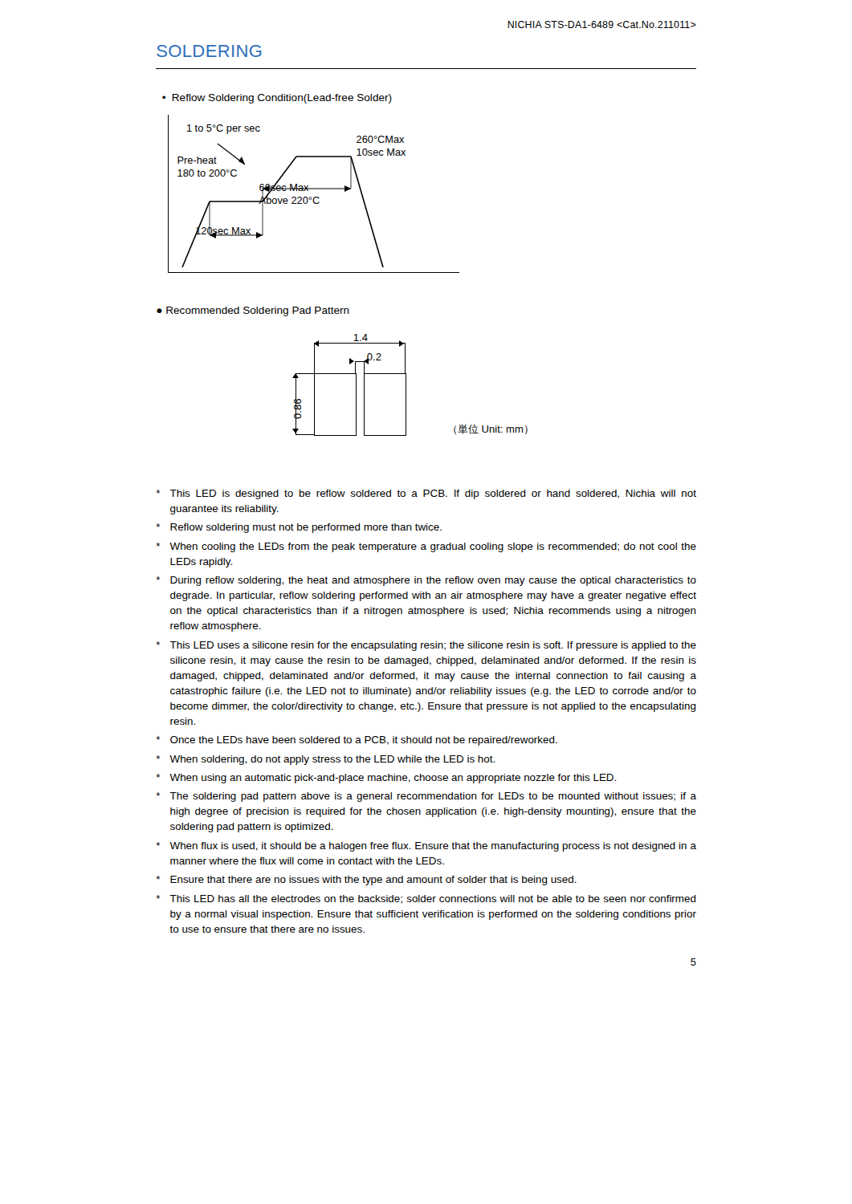NICHIA STS-DA1-6489 <Cat.No.211011>
SOLDERING
•Reflow Soldering Condition(Lead-free Solder)
1 to 5°C per sec
Pre-heat
180 to 200°C
260°CMax
10sec Max
60sec Max
Above 220°C
120sec Max
●Recommended Soldering Pad Pattern
1.4
0.2
0.86
（単位 Unit: mm）
This LED is designed to be reflow soldered to a PCB. If dip soldered or hand soldered, Nichia will not guarantee its reliability.
Reflow soldering must not be performed more than twice.
When cooling the LEDs from the peak temperature a gradual cooling slope is recommended; do not cool the LEDs rapidly.
During reflow soldering, the heat and atmosphere in the reflow oven may cause the optical characteristics to degrade. In particular, reflow soldering performed with an air atmosphere may have a greater negative effect on the optical characteristics than if a nitrogen atmosphere is used; Nichia recommends using a nitrogen reflow atmosphere.
This LED uses a silicone resin for the encapsulating resin; the silicone resin is soft. If pressure is applied to the silicone resin, it may cause the resin to be damaged, chipped, delaminated and/or deformed. If the resin is damaged, chipped, delaminated and/or deformed, it may cause the internal connection to fail causing a catastrophic failure (i.e. the LED not to illuminate) and/or reliability issues (e.g. the LED to corrode and/or to become dimmer, the color/directivity to change, etc.). Ensure that pressure is not applied to the encapsulating resin.
Once the LEDs have been soldered to a PCB, it should not be repaired/reworked.
When soldering, do not apply stress to the LED while the LED is hot.
When using an automatic pick-and-place machine, choose an appropriate nozzle for this LED.
The soldering pad pattern above is a general recommendation for LEDs to be mounted without issues; if a high degree of precision is required for the chosen application (i.e. high-density mounting), ensure that the soldering pad pattern is optimized.
When flux is used, it should be a halogen free flux. Ensure that the manufacturing process is not designed in a manner where the flux will come in contact with the LEDs.
Ensure that there are no issues with the type and amount of solder that is being used.
This LED has all the electrodes on the backside; solder connections will not be able to be seen nor confirmed by a normal visual inspection. Ensure that sufficient verification is performed on the soldering conditions prior to use to ensure that there are no issues.
5